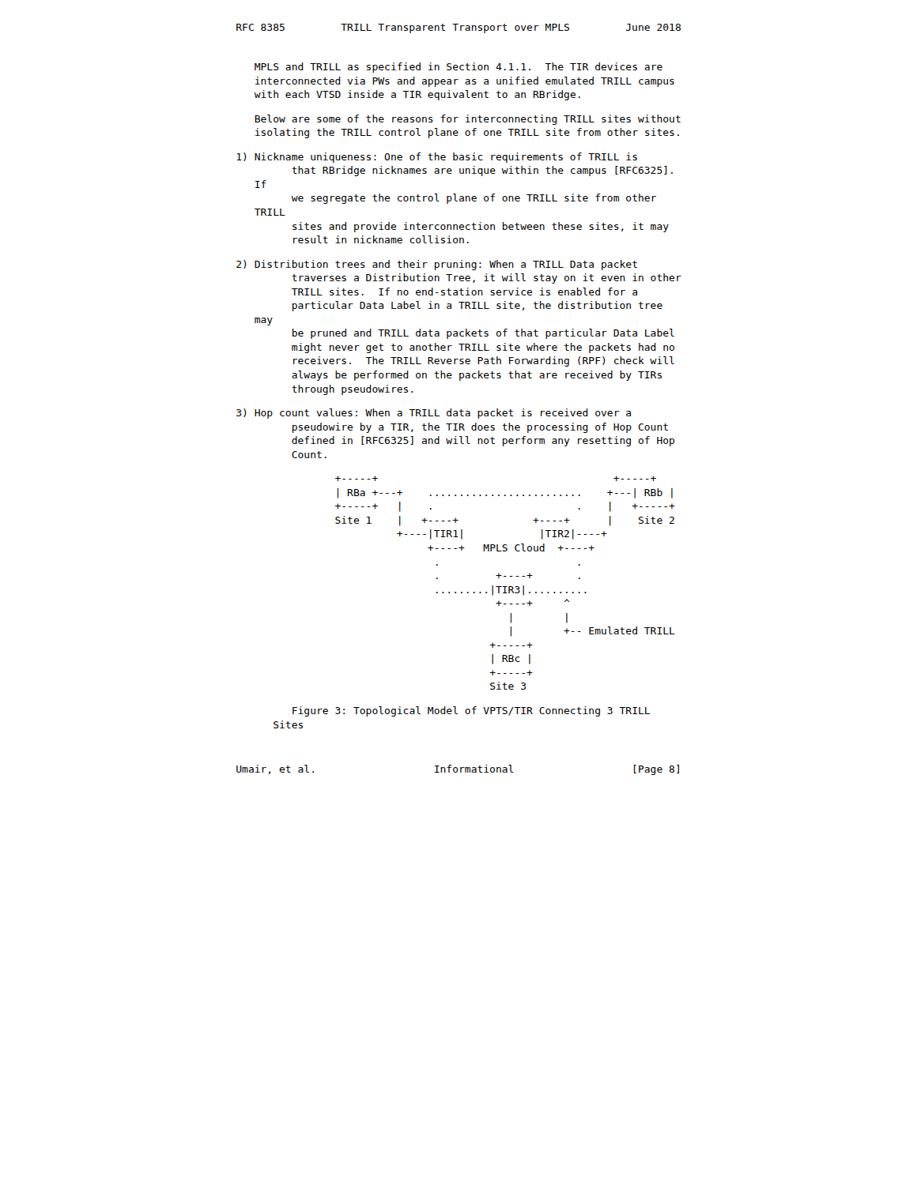RFC 8385 TRILL Transparent Transport over MPLS June 2018
MPLS and TRILL as specified in Section 4.1.1. The TIR devices are interconnected via PWs and appear as a unified emulated TRILL campus with each VTSD inside a TIR equivalent to an RBridge.
Below are some of the reasons for interconnecting TRILL sites without isolating the TRILL control plane of one TRILL site from other sites.
1) Nickname uniqueness: One of the basic requirements of TRILL is that RBridge nicknames are unique within the campus [RFC6325]. If we segregate the control plane of one TRILL site from other TRILL sites and provide interconnection between these sites, it may result in nickname collision.
2) Distribution trees and their pruning: When a TRILL Data packet traverses a Distribution Tree, it will stay on it even in other TRILL sites. If no end-station service is enabled for a particular Data Label in a TRILL site, the distribution tree may be pruned and TRILL data packets of that particular Data Label might never get to another TRILL site where the packets had no receivers. The TRILL Reverse Path Forwarding (RPF) check will always be performed on the packets that are received by TIRs through pseudowires.
3) Hop count values: When a TRILL data packet is received over a pseudowire by a TIR, the TIR does the processing of Hop Count defined in [RFC6325] and will not perform any resetting of Hop Count.
                +-----+                                      +-----+
                | RBa +---+    .........................    +---| RBb |
                +-----+   |    .                       .    |   +-----+
                Site 1    |   +----+            +----+      |    Site 2
                          +----|TIR1|            |TIR2|----+
                               +----+   MPLS Cloud  +----+
                                .                      .
                                .         +----+       .
                                .........|TIR3|..........
                                          +----+     ^
                                            |        |
                                            |        +-- Emulated TRILL
                                         +-----+
                                         | RBc |
                                         +-----+
                                         Site 3
Figure 3: Topological Model of VPTS/TIR Connecting 3 TRILL Sites
Umair, et al. Informational [Page 8]